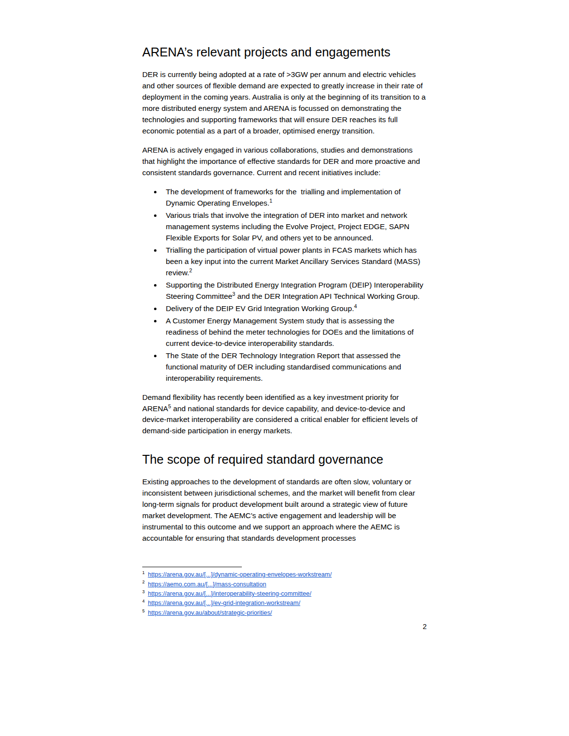ARENA’s relevant projects and engagements
DER is currently being adopted at a rate of >3GW per annum and electric vehicles and other sources of flexible demand are expected to greatly increase in their rate of deployment in the coming years. Australia is only at the beginning of its transition to a more distributed energy system and ARENA is focussed on demonstrating the technologies and supporting frameworks that will ensure DER reaches its full economic potential as a part of a broader, optimised energy transition.
ARENA is actively engaged in various collaborations, studies and demonstrations that highlight the importance of effective standards for DER and more proactive and consistent standards governance. Current and recent initiatives include:
The development of frameworks for the trialling and implementation of Dynamic Operating Envelopes.1
Various trials that involve the integration of DER into market and network management systems including the Evolve Project, Project EDGE, SAPN Flexible Exports for Solar PV, and others yet to be announced.
Trialling the participation of virtual power plants in FCAS markets which has been a key input into the current Market Ancillary Services Standard (MASS) review.2
Supporting the Distributed Energy Integration Program (DEIP) Interoperability Steering Committee3 and the DER Integration API Technical Working Group.
Delivery of the DEIP EV Grid Integration Working Group.4
A Customer Energy Management System study that is assessing the readiness of behind the meter technologies for DOEs and the limitations of current device-to-device interoperability standards.
The State of the DER Technology Integration Report that assessed the functional maturity of DER including standardised communications and interoperability requirements.
Demand flexibility has recently been identified as a key investment priority for ARENA5 and national standards for device capability, and device-to-device and device-market interoperability are considered a critical enabler for efficient levels of demand-side participation in energy markets.
The scope of required standard governance
Existing approaches to the development of standards are often slow, voluntary or inconsistent between jurisdictional schemes, and the market will benefit from clear long-term signals for product development built around a strategic view of future market development. The AEMC’s active engagement and leadership will be instrumental to this outcome and we support an approach where the AEMC is accountable for ensuring that standards development processes
1 https://arena.gov.au/[...]/dynamic-operating-envelopes-workstream/
2 https://aemo.com.au/[...]/mass-consultation
3 https://arena.gov.au/[...]/interoperability-steering-committee/
4 https://arena.gov.au/[...]/ev-grid-integration-workstream/
5 https://arena.gov.au/about/strategic-priorities/
2